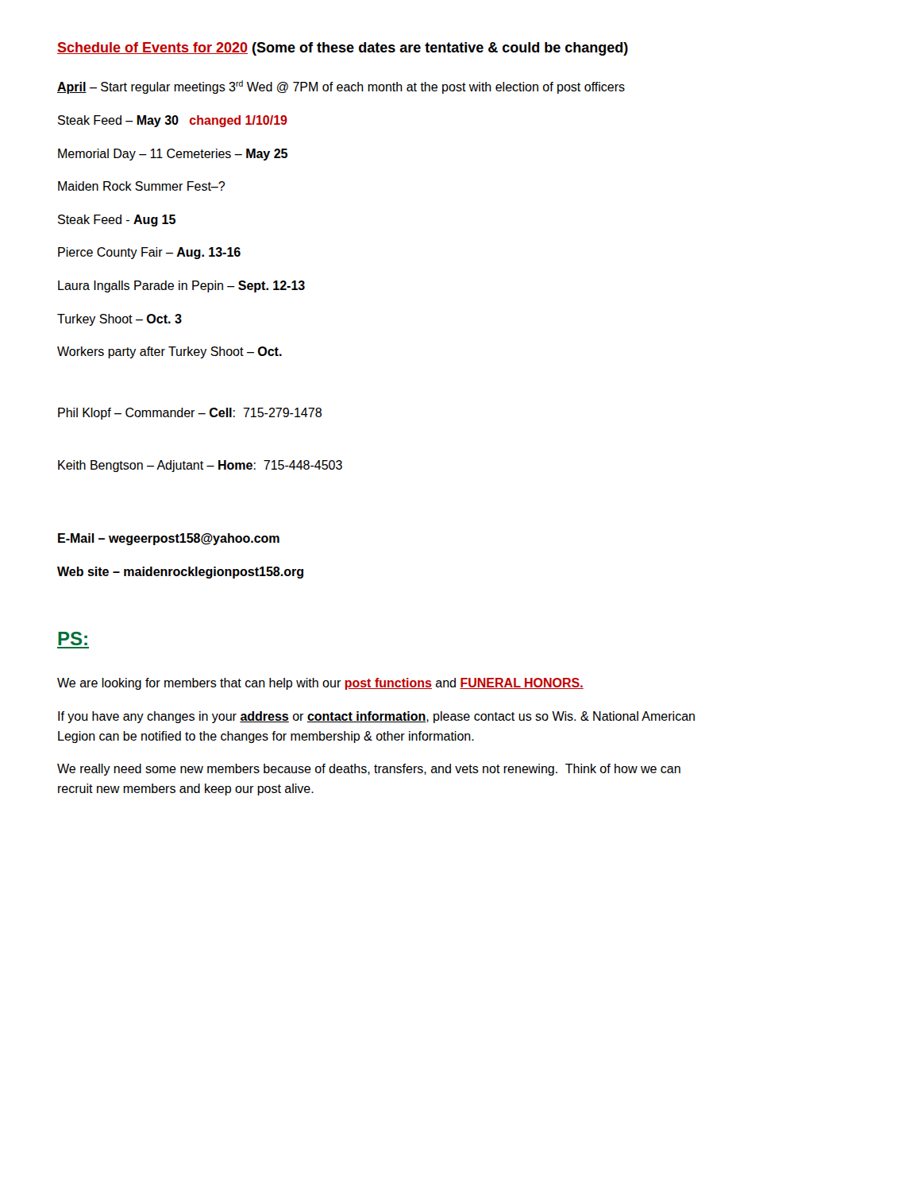Schedule of Events for 2020 (Some of these dates are tentative & could be changed)
April – Start regular meetings 3rd Wed @ 7PM of each month at the post with election of post officers
Steak Feed – May 30 changed 1/10/19
Memorial Day – 11 Cemeteries – May 25
Maiden Rock Summer Fest–?
Steak Feed - Aug 15
Pierce County Fair – Aug. 13-16
Laura Ingalls Parade in Pepin – Sept. 12-13
Turkey Shoot – Oct. 3
Workers party after Turkey Shoot – Oct.
Phil Klopf – Commander – Cell: 715-279-1478
Keith Bengtson – Adjutant – Home: 715-448-4503
E-Mail – wegeerpost158@yahoo.com
Web site – maidenrocklegionpost158.org
PS:
We are looking for members that can help with our post functions and FUNERAL HONORS.
If you have any changes in your address or contact information, please contact us so Wis. & National American Legion can be notified to the changes for membership & other information.
We really need some new members because of deaths, transfers, and vets not renewing. Think of how we can recruit new members and keep our post alive.